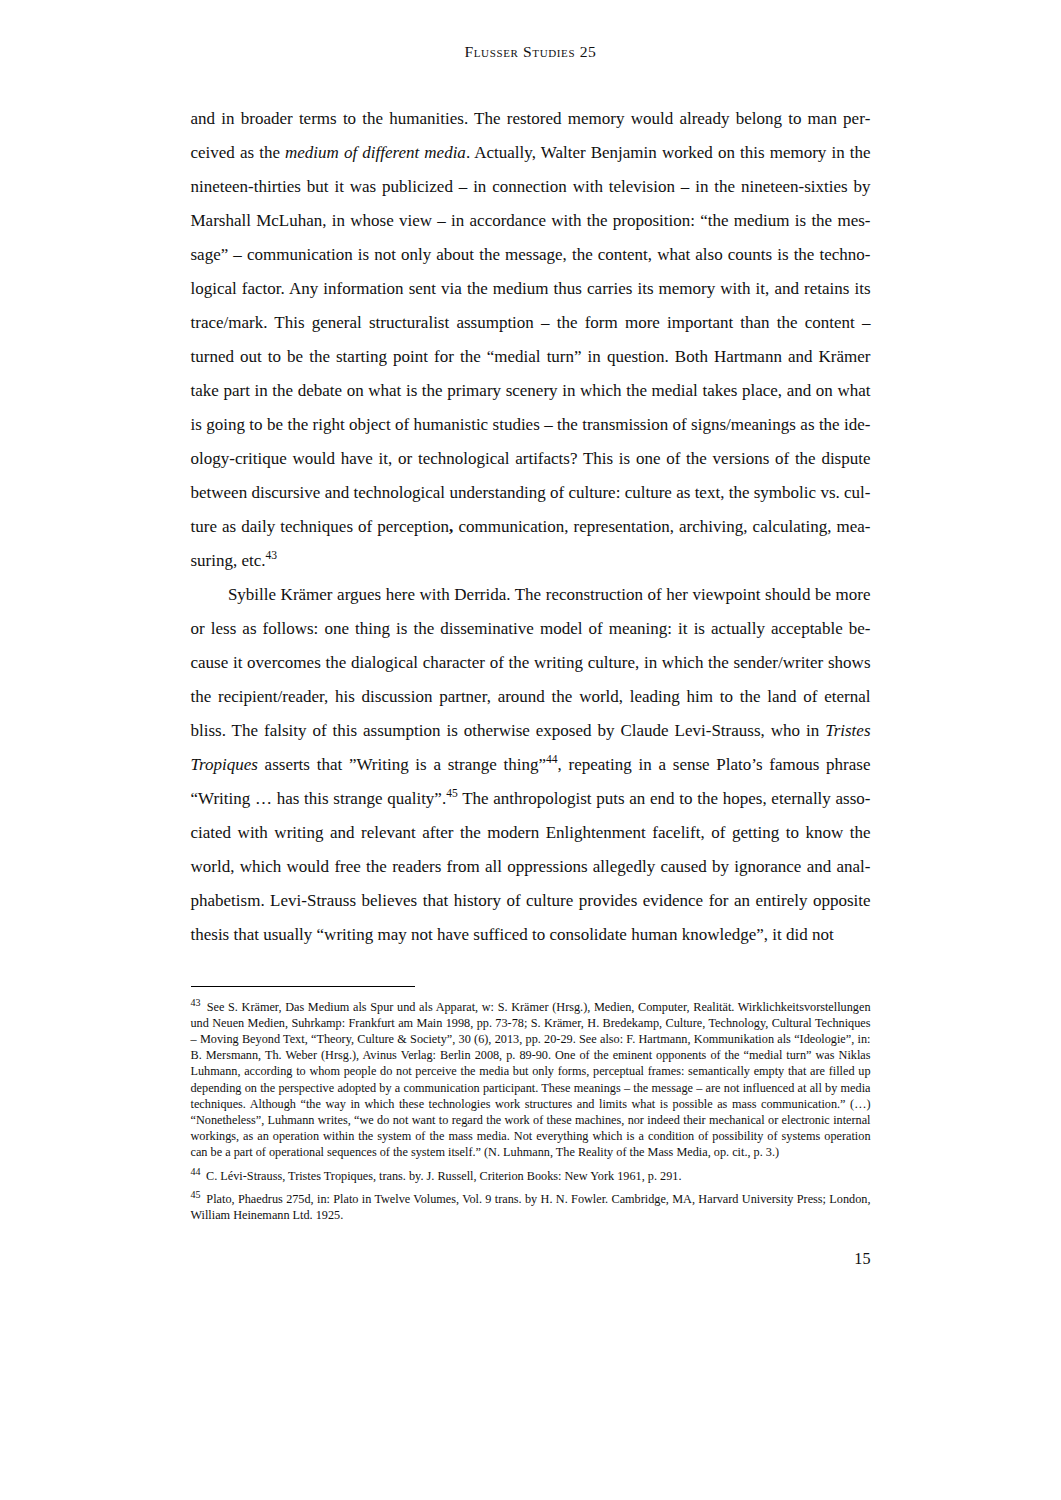Flusser Studies 25
and in broader terms to the humanities. The restored memory would already belong to man perceived as the medium of different media. Actually, Walter Benjamin worked on this memory in the nineteen-thirties but it was publicized – in connection with television – in the nineteen-sixties by Marshall McLuhan, in whose view – in accordance with the proposition: “the medium is the message” – communication is not only about the message, the content, what also counts is the technological factor. Any information sent via the medium thus carries its memory with it, and retains its trace/mark. This general structuralist assumption – the form more important than the content – turned out to be the starting point for the “medial turn” in question. Both Hartmann and Krämer take part in the debate on what is the primary scenery in which the medial takes place, and on what is going to be the right object of humanistic studies – the transmission of signs/meanings as the ideology-critique would have it, or technological artifacts? This is one of the versions of the dispute between discursive and technological understanding of culture: culture as text, the symbolic vs. culture as daily techniques of perception, communication, representation, archiving, calculating, measuring, etc.43
Sybille Krämer argues here with Derrida. The reconstruction of her viewpoint should be more or less as follows: one thing is the disseminative model of meaning: it is actually acceptable because it overcomes the dialogical character of the writing culture, in which the sender/writer shows the recipient/reader, his discussion partner, around the world, leading him to the land of eternal bliss. The falsity of this assumption is otherwise exposed by Claude Levi-Strauss, who in Tristes Tropiques asserts that ”Writing is a strange thing”44, repeating in a sense Plato’s famous phrase “Writing … has this strange quality”.45 The anthropologist puts an end to the hopes, eternally associated with writing and relevant after the modern Enlightenment facelift, of getting to know the world, which would free the readers from all oppressions allegedly caused by ignorance and analphabetism. Levi-Strauss believes that history of culture provides evidence for an entirely opposite thesis that usually “writing may not have sufficed to consolidate human knowledge”, it did not
43 See S. Krämer, Das Medium als Spur und als Apparat, w: S. Krämer (Hrsg.), Medien, Computer, Realität. Wirklichkeitsvorstellungen und Neuen Medien, Suhrkamp: Frankfurt am Main 1998, pp. 73-78; S. Krämer, H. Bredekamp, Culture, Technology, Cultural Techniques – Moving Beyond Text, “Theory, Culture & Society”, 30 (6), 2013, pp. 20-29. See also: F. Hartmann, Kommunikation als “Ideologie”, in: B. Mersmann, Th. Weber (Hrsg.), Avinus Verlag: Berlin 2008, p. 89-90. One of the eminent opponents of the “medial turn” was Niklas Luhmann, according to whom people do not perceive the media but only forms, perceptual frames: semantically empty that are filled up depending on the perspective adopted by a communication participant. These meanings – the message – are not influenced at all by media techniques. Although “the way in which these technologies work structures and limits what is possible as mass communication.” (…) “Nonetheless”, Luhmann writes, “we do not want to regard the work of these machines, nor indeed their mechanical or electronic internal workings, as an operation within the system of the mass media. Not everything which is a condition of possibility of systems operation can be a part of operational sequences of the system itself.” (N. Luhmann, The Reality of the Mass Media, op. cit., p. 3.)
44 C. Lévi-Strauss, Tristes Tropiques, trans. by. J. Russell, Criterion Books: New York 1961, p. 291.
45 Plato, Phaedrus 275d, in: Plato in Twelve Volumes, Vol. 9 trans. by H. N. Fowler. Cambridge, MA, Harvard University Press; London, William Heinemann Ltd. 1925.
15